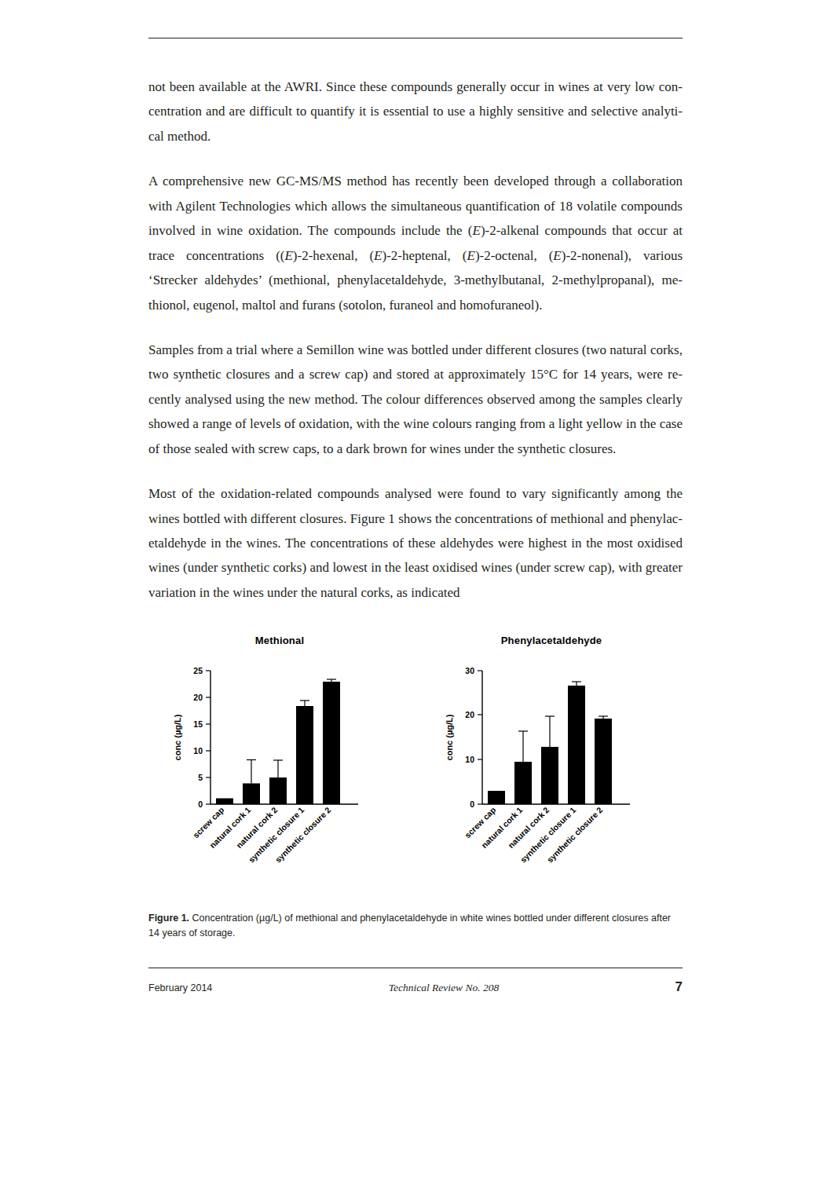not been available at the AWRI. Since these compounds generally occur in wines at very low concentration and are difficult to quantify it is essential to use a highly sensitive and selective analytical method.
A comprehensive new GC-MS/MS method has recently been developed through a collaboration with Agilent Technologies which allows the simultaneous quantification of 18 volatile compounds involved in wine oxidation. The compounds include the (E)-2-alkenal compounds that occur at trace concentrations ((E)-2-hexenal, (E)-2-heptenal, (E)-2-octenal, (E)-2-nonenal), various ‘Strecker aldehydes’ (methional, phenylacetaldehyde, 3-methylbutanal, 2-methylpropanal), methionol, eugenol, maltol and furans (sotolon, furaneol and homofuraneol).
Samples from a trial where a Semillon wine was bottled under different closures (two natural corks, two synthetic closures and a screw cap) and stored at approximately 15°C for 14 years, were recently analysed using the new method. The colour differences observed among the samples clearly showed a range of levels of oxidation, with the wine colours ranging from a light yellow in the case of those sealed with screw caps, to a dark brown for wines under the synthetic closures.
Most of the oxidation-related compounds analysed were found to vary significantly among the wines bottled with different closures. Figure 1 shows the concentrations of methional and phenylacetaldehyde in the wines. The concentrations of these aldehydes were highest in the most oxidised wines (under synthetic corks) and lowest in the least oxidised wines (under screw cap), with greater variation in the wines under the natural corks, as indicated
Methional
0 5 10 15 20 25 conc (µg/L) screw cap natural cork 1 natural cork 2 synthetic closure 1 synthetic closure 2
Phenylacetaldehyde
0 10 20 30 conc (µg/L) screw cap natural cork 1 natural cork 2 synthetic closure 1 synthetic closure 2
Figure 1. Concentration (µg/L) of methional and phenylacetaldehyde in white wines bottled under different closures after 14 years of storage.
February 2014
Technical Review No. 208
7